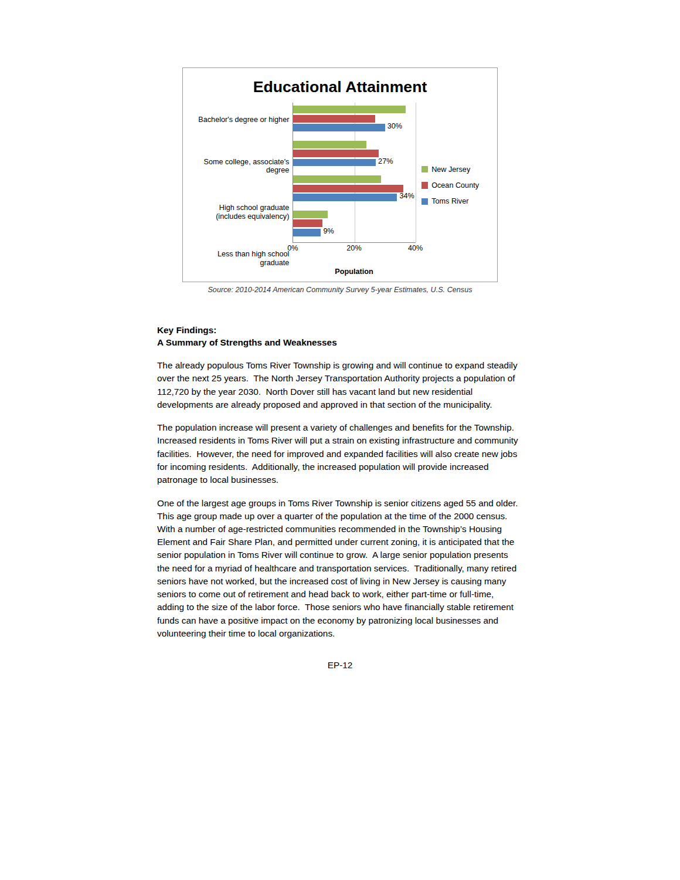Educational Attainment
Bachelor's degree or higher
Some college, associate's degree
High school graduate (includes equivalency)
Less than high school graduate
30%
27%
34%
9%
0% 20% 40%
Population
New Jersey
Ocean County
Toms River
Source: 2010-2014 American Community Survey 5-year Estimates, U.S. Census
Key Findings:
A Summary of Strengths and Weaknesses
The already populous Toms River Township is growing and will continue to expand steadily over the next 25 years. The North Jersey Transportation Authority projects a population of 112,720 by the year 2030. North Dover still has vacant land but new residential developments are already proposed and approved in that section of the municipality.
The population increase will present a variety of challenges and benefits for the Township. Increased residents in Toms River will put a strain on existing infrastructure and community facilities. However, the need for improved and expanded facilities will also create new jobs for incoming residents. Additionally, the increased population will provide increased patronage to local businesses.
One of the largest age groups in Toms River Township is senior citizens aged 55 and older. This age group made up over a quarter of the population at the time of the 2000 census. With a number of age-restricted communities recommended in the Township’s Housing Element and Fair Share Plan, and permitted under current zoning, it is anticipated that the senior population in Toms River will continue to grow. A large senior population presents the need for a myriad of healthcare and transportation services. Traditionally, many retired seniors have not worked, but the increased cost of living in New Jersey is causing many seniors to come out of retirement and head back to work, either part-time or full-time, adding to the size of the labor force. Those seniors who have financially stable retirement funds can have a positive impact on the economy by patronizing local businesses and volunteering their time to local organizations.
EP-12